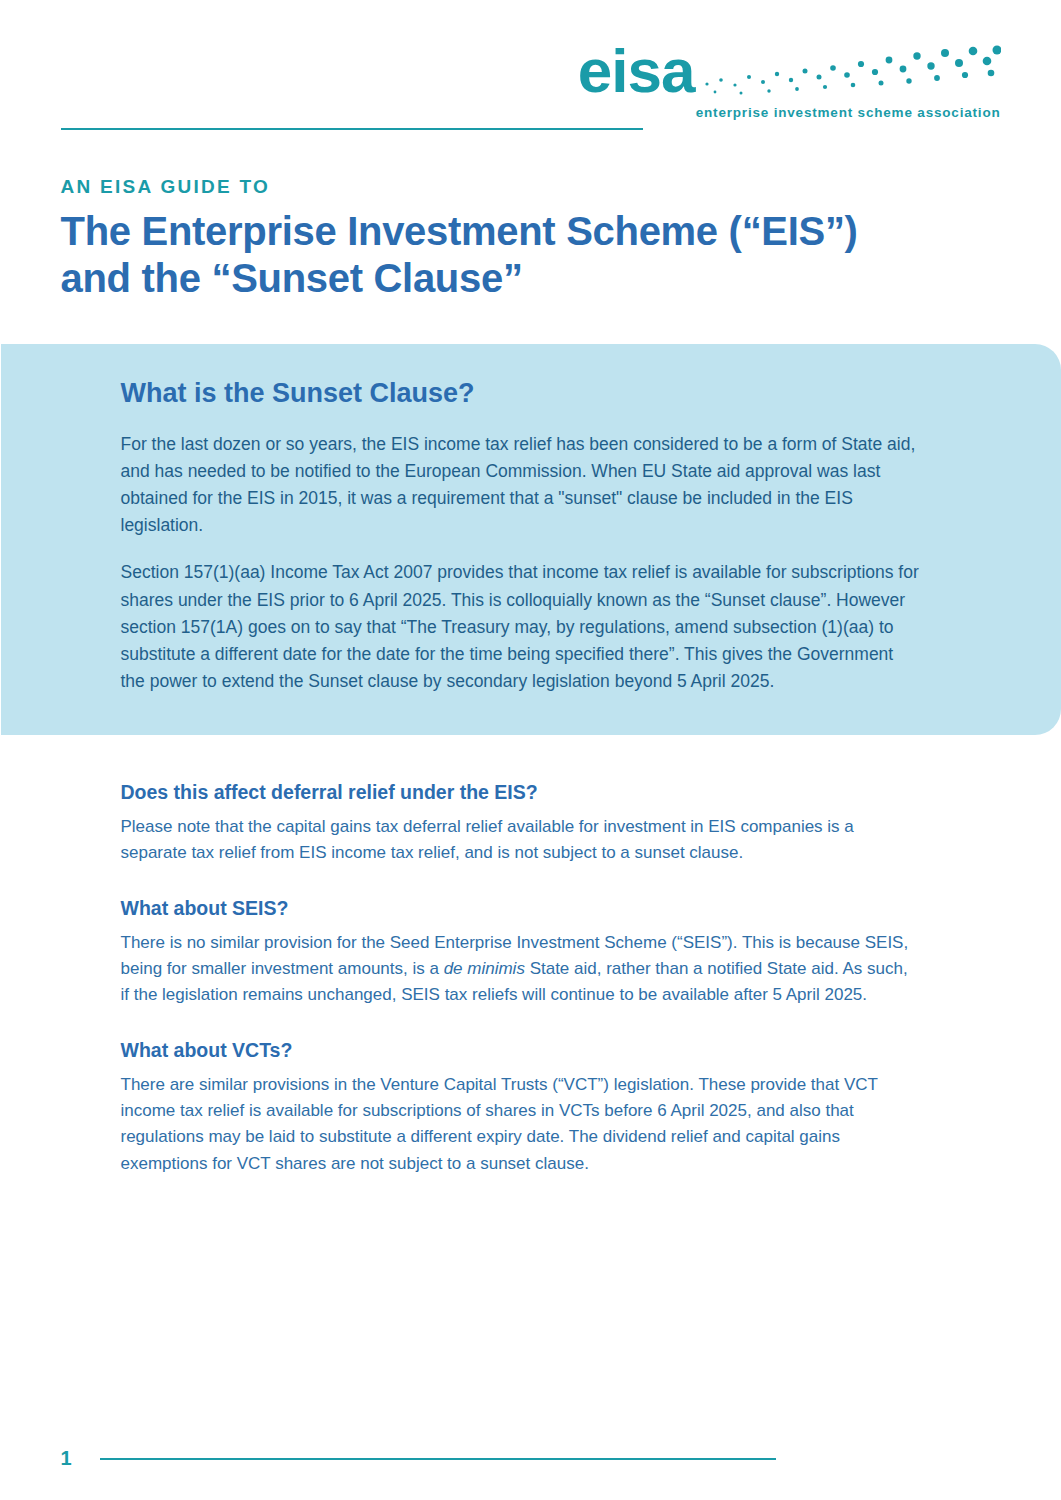eisa
enterprise investment scheme association
An EISA Guide to
The Enterprise Investment Scheme (“EIS”) and the “Sunset Clause”
What is the Sunset Clause?
For the last dozen or so years, the EIS income tax relief has been considered to be a form of State aid, and has needed to be notified to the European Commission. When EU State aid approval was last obtained for the EIS in 2015, it was a requirement that a "sunset" clause be included in the EIS legislation.
Section 157(1)(aa) Income Tax Act 2007 provides that income tax relief is available for subscriptions for shares under the EIS prior to 6 April 2025. This is colloquially known as the “Sunset clause”. However section 157(1A) goes on to say that “The Treasury may, by regulations, amend subsection (1)(aa) to substitute a different date for the date for the time being specified there”. This gives the Government the power to extend the Sunset clause by secondary legislation beyond 5 April 2025.
Does this affect deferral relief under the EIS?
Please note that the capital gains tax deferral relief available for investment in EIS companies is a separate tax relief from EIS income tax relief, and is not subject to a sunset clause.
What about SEIS?
There is no similar provision for the Seed Enterprise Investment Scheme (“SEIS”). This is because SEIS, being for smaller investment amounts, is a de minimis State aid, rather than a notified State aid. As such, if the legislation remains unchanged, SEIS tax reliefs will continue to be available after 5 April 2025.
What about VCTs?
There are similar provisions in the Venture Capital Trusts (“VCT”) legislation. These provide that VCT income tax relief is available for subscriptions of shares in VCTs before 6 April 2025, and also that regulations may be laid to substitute a different expiry date. The dividend relief and capital gains exemptions for VCT shares are not subject to a sunset clause.
1